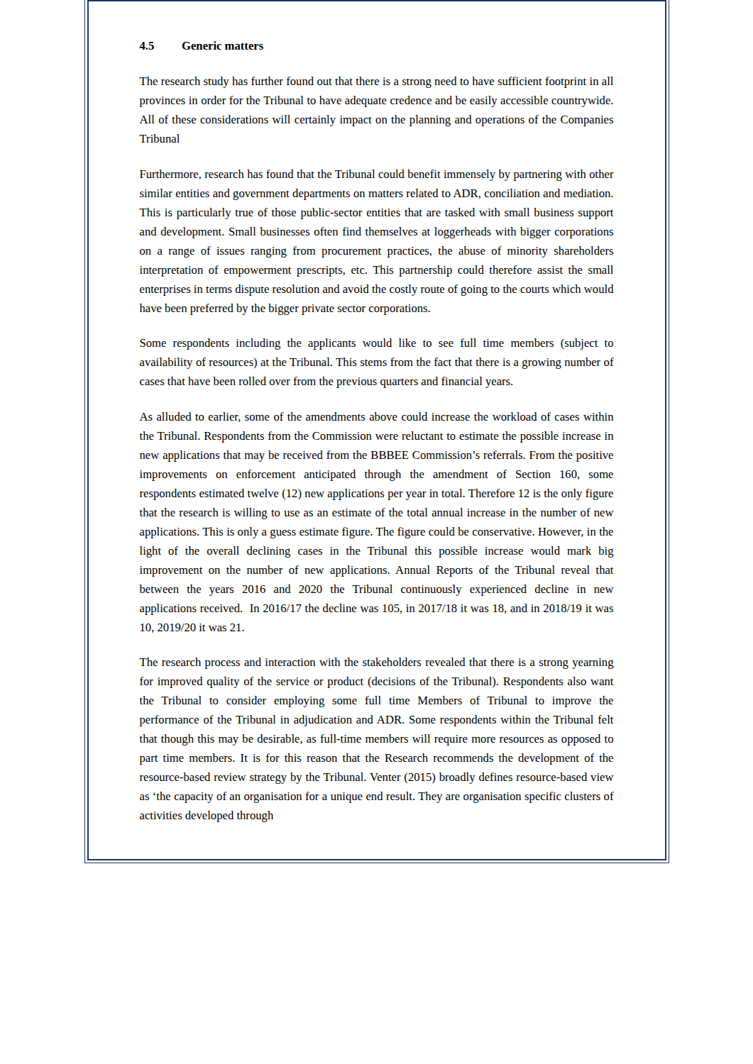4.5 Generic matters
The research study has further found out that there is a strong need to have sufficient footprint in all provinces in order for the Tribunal to have adequate credence and be easily accessible countrywide. All of these considerations will certainly impact on the planning and operations of the Companies Tribunal
Furthermore, research has found that the Tribunal could benefit immensely by partnering with other similar entities and government departments on matters related to ADR, conciliation and mediation. This is particularly true of those public-sector entities that are tasked with small business support and development. Small businesses often find themselves at loggerheads with bigger corporations on a range of issues ranging from procurement practices, the abuse of minority shareholders interpretation of empowerment prescripts, etc. This partnership could therefore assist the small enterprises in terms dispute resolution and avoid the costly route of going to the courts which would have been preferred by the bigger private sector corporations.
Some respondents including the applicants would like to see full time members (subject to availability of resources) at the Tribunal. This stems from the fact that there is a growing number of cases that have been rolled over from the previous quarters and financial years.
As alluded to earlier, some of the amendments above could increase the workload of cases within the Tribunal. Respondents from the Commission were reluctant to estimate the possible increase in new applications that may be received from the BBBEE Commission’s referrals. From the positive improvements on enforcement anticipated through the amendment of Section 160, some respondents estimated twelve (12) new applications per year in total. Therefore 12 is the only figure that the research is willing to use as an estimate of the total annual increase in the number of new applications. This is only a guess estimate figure. The figure could be conservative. However, in the light of the overall declining cases in the Tribunal this possible increase would mark big improvement on the number of new applications. Annual Reports of the Tribunal reveal that between the years 2016 and 2020 the Tribunal continuously experienced decline in new applications received. In 2016/17 the decline was 105, in 2017/18 it was 18, and in 2018/19 it was 10, 2019/20 it was 21.
The research process and interaction with the stakeholders revealed that there is a strong yearning for improved quality of the service or product (decisions of the Tribunal). Respondents also want the Tribunal to consider employing some full time Members of Tribunal to improve the performance of the Tribunal in adjudication and ADR. Some respondents within the Tribunal felt that though this may be desirable, as full-time members will require more resources as opposed to part time members. It is for this reason that the Research recommends the development of the resource-based review strategy by the Tribunal. Venter (2015) broadly defines resource-based view as ‘the capacity of an organisation for a unique end result. They are organisation specific clusters of activities developed through